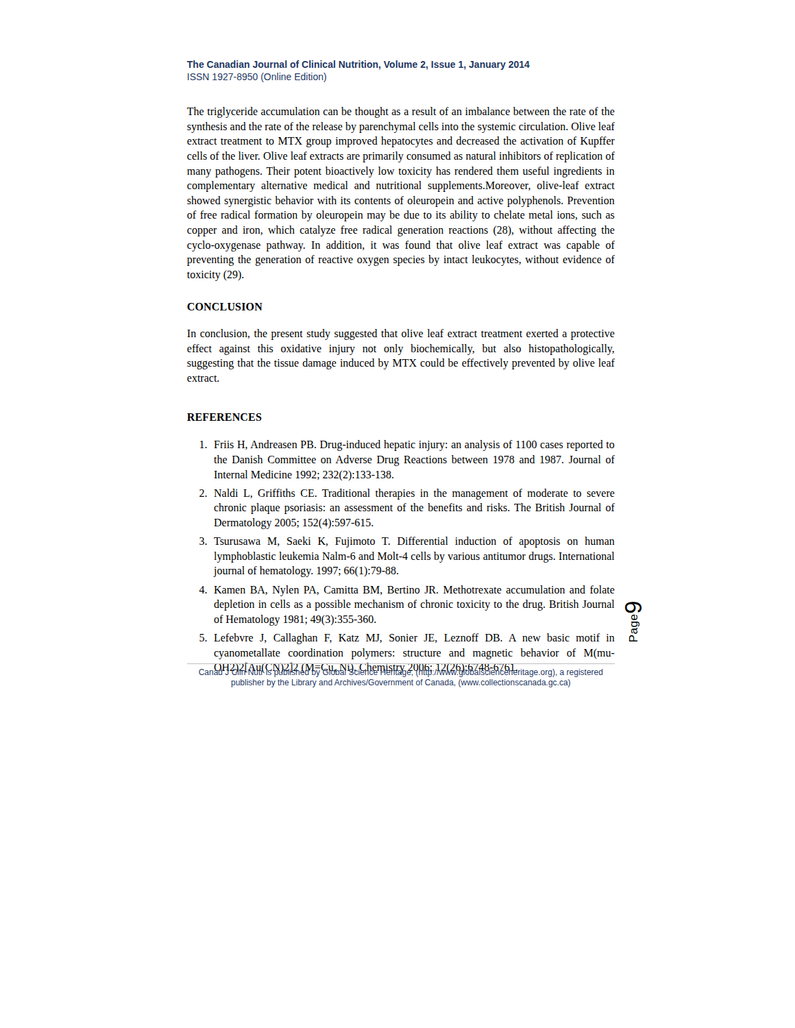The Canadian Journal of Clinical Nutrition, Volume 2, Issue 1, January 2014
ISSN 1927-8950 (Online Edition)
The triglyceride accumulation can be thought as a result of an imbalance between the rate of the synthesis and the rate of the release by parenchymal cells into the systemic circulation. Olive leaf extract treatment to MTX group improved hepatocytes and decreased the activation of Kupffer cells of the liver. Olive leaf extracts are primarily consumed as natural inhibitors of replication of many pathogens. Their potent bioactively low toxicity has rendered them useful ingredients in complementary alternative medical and nutritional supplements.Moreover, olive-leaf extract showed synergistic behavior with its contents of oleuropein and active polyphenols. Prevention of free radical formation by oleuropein may be due to its ability to chelate metal ions, such as copper and iron, which catalyze free radical generation reactions (28), without affecting the cyclo-oxygenase pathway. In addition, it was found that olive leaf extract was capable of preventing the generation of reactive oxygen species by intact leukocytes, without evidence of toxicity (29).
Conclusion
In conclusion, the present study suggested that olive leaf extract treatment exerted a protective effect against this oxidative injury not only biochemically, but also histopathologically, suggesting that the tissue damage induced by MTX could be effectively prevented by olive leaf extract.
References
Friis H, Andreasen PB. Drug-induced hepatic injury: an analysis of 1100 cases reported to the Danish Committee on Adverse Drug Reactions between 1978 and 1987. Journal of Internal Medicine 1992; 232(2):133-138.
Naldi L, Griffiths CE. Traditional therapies in the management of moderate to severe chronic plaque psoriasis: an assessment of the benefits and risks. The British Journal of Dermatology 2005; 152(4):597-615.
Tsurusawa M, Saeki K, Fujimoto T. Differential induction of apoptosis on human lymphoblastic leukemia Nalm-6 and Molt-4 cells by various antitumor drugs. International journal of hematology. 1997; 66(1):79-88.
Kamen BA, Nylen PA, Camitta BM, Bertino JR. Methotrexate accumulation and folate depletion in cells as a possible mechanism of chronic toxicity to the drug. British Journal of Hematology 1981; 49(3):355-360.
Lefebvre J, Callaghan F, Katz MJ, Sonier JE, Leznoff DB. A new basic motif in cyanometallate coordination polymers: structure and magnetic behavior of M(mu-OH2)2[Au(CN)2]2 (M=Cu, Ni). Chemistry 2006; 12(26):6748-6761.
Page9
Canad J Clin Nutr is published by Global Science Heritage, (http://www.globalscienceheritage.org), a registered publisher by the Library and Archives/Government of Canada, (www.collectionscanada.gc.ca)